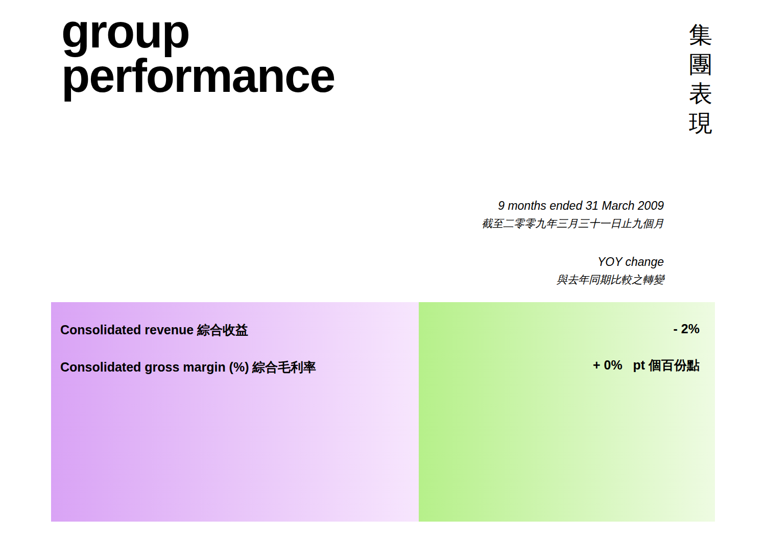group
performance
集 團 表 現
9 months ended 31 March 2009
截至二零零九年三月三十一日止九個月
YOY change
與去年同期比較之轉變
| Consolidated revenue 綜合收益 Consolidated gross margin (%) 綜合毛利率 | - 2% + 0% pt 個百份點 |